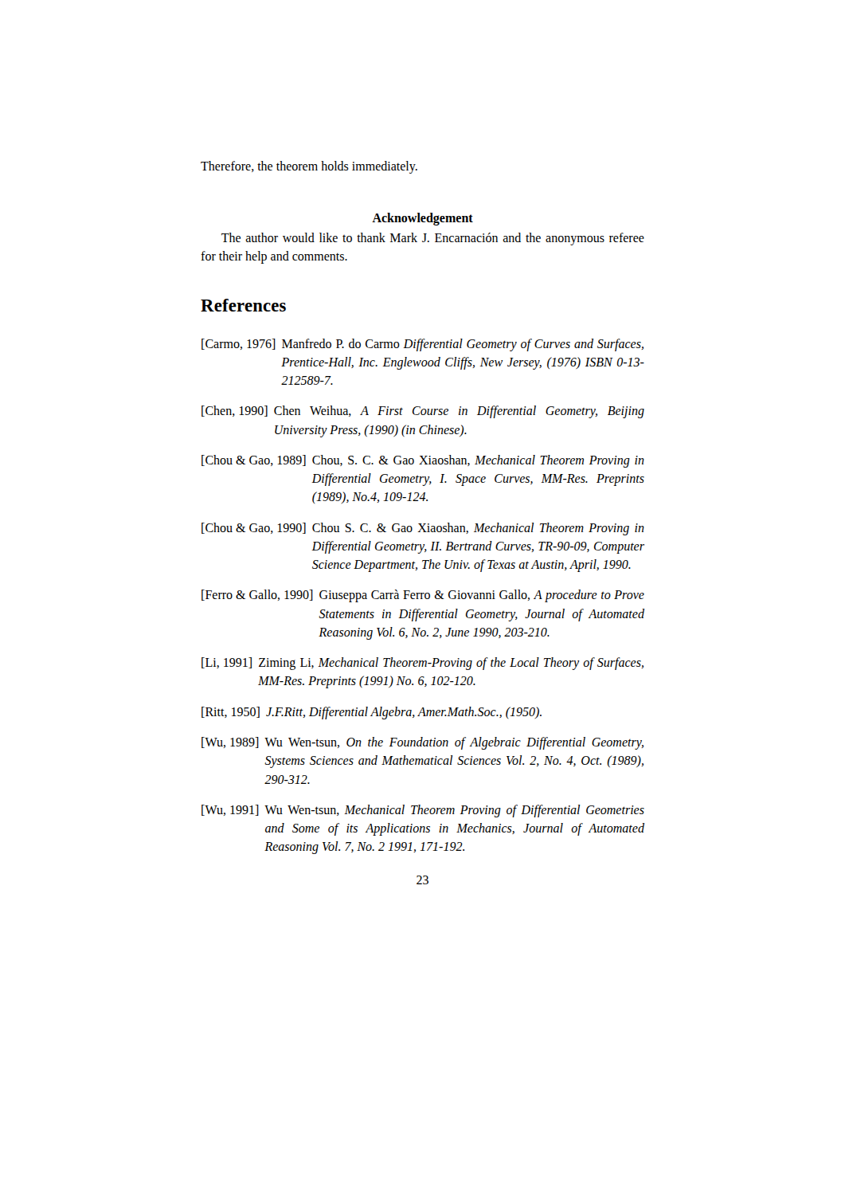Therefore, the theorem holds immediately.
Acknowledgement
The author would like to thank Mark J. Encarnación and the anonymous referee for their help and comments.
References
[Carmo, 1976] Manfredo P. do Carmo Differential Geometry of Curves and Surfaces, Prentice-Hall, Inc. Englewood Cliffs, New Jersey, (1976) ISBN 0-13-212589-7.
[Chen, 1990] Chen Weihua, A First Course in Differential Geometry, Beijing University Press, (1990) (in Chinese).
[Chou & Gao, 1989] Chou, S. C. & Gao Xiaoshan, Mechanical Theorem Proving in Differential Geometry, I. Space Curves, MM-Res. Preprints (1989), No.4, 109-124.
[Chou & Gao, 1990] Chou S. C. & Gao Xiaoshan, Mechanical Theorem Proving in Differential Geometry, II. Bertrand Curves, TR-90-09, Computer Science Department, The Univ. of Texas at Austin, April, 1990.
[Ferro & Gallo, 1990] Giuseppa Carrà Ferro & Giovanni Gallo, A procedure to Prove Statements in Differential Geometry, Journal of Automated Reasoning Vol. 6, No. 2, June 1990, 203-210.
[Li, 1991] Ziming Li, Mechanical Theorem-Proving of the Local Theory of Surfaces, MM-Res. Preprints (1991) No. 6, 102-120.
[Ritt, 1950] J.F.Ritt, Differential Algebra, Amer.Math.Soc., (1950).
[Wu, 1989] Wu Wen-tsun, On the Foundation of Algebraic Differential Geometry, Systems Sciences and Mathematical Sciences Vol. 2, No. 4, Oct. (1989), 290-312.
[Wu, 1991] Wu Wen-tsun, Mechanical Theorem Proving of Differential Geometries and Some of its Applications in Mechanics, Journal of Automated Reasoning Vol. 7, No. 2 1991, 171-192.
23